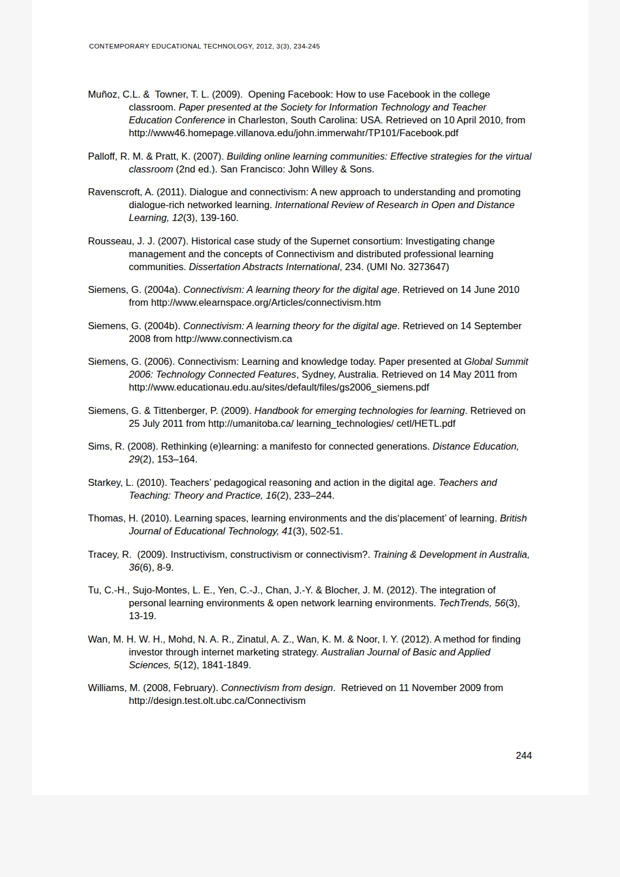Contemporary Educational Technology, 2012, 3(3), 234-245
Muñoz, C.L. & Towner, T. L. (2009). Opening Facebook: How to use Facebook in the college classroom. Paper presented at the Society for Information Technology and Teacher Education Conference in Charleston, South Carolina: USA. Retrieved on 10 April 2010, from http://www46.homepage.villanova.edu/john.immerwahr/TP101/Facebook.pdf
Palloff, R. M. & Pratt, K. (2007). Building online learning communities: Effective strategies for the virtual classroom (2nd ed.). San Francisco: John Willey & Sons.
Ravenscroft, A. (2011). Dialogue and connectivism: A new approach to understanding and promoting dialogue-rich networked learning. International Review of Research in Open and Distance Learning, 12(3), 139-160.
Rousseau, J. J. (2007). Historical case study of the Supernet consortium: Investigating change management and the concepts of Connectivism and distributed professional learning communities. Dissertation Abstracts International, 234. (UMI No. 3273647)
Siemens, G. (2004a). Connectivism: A learning theory for the digital age. Retrieved on 14 June 2010 from http://www.elearnspace.org/Articles/connectivism.htm
Siemens, G. (2004b). Connectivism: A learning theory for the digital age. Retrieved on 14 September 2008 from http://www.connectivism.ca
Siemens, G. (2006). Connectivism: Learning and knowledge today. Paper presented at Global Summit 2006: Technology Connected Features, Sydney, Australia. Retrieved on 14 May 2011 from http://www.educationau.edu.au/sites/default/files/gs2006_siemens.pdf
Siemens, G. & Tittenberger, P. (2009). Handbook for emerging technologies for learning. Retrieved on 25 July 2011 from http://umanitoba.ca/ learning_technologies/ cetl/HETL.pdf
Sims, R. (2008). Rethinking (e)learning: a manifesto for connected generations. Distance Education, 29(2), 153–164.
Starkey, L. (2010). Teachers’ pedagogical reasoning and action in the digital age. Teachers and Teaching: Theory and Practice, 16(2), 233–244.
Thomas, H. (2010). Learning spaces, learning environments and the dis‘placement’ of learning. British Journal of Educational Technology, 41(3), 502-51.
Tracey, R. (2009). Instructivism, constructivism or connectivism?. Training & Development in Australia, 36(6), 8-9.
Tu, C.-H., Sujo-Montes, L. E., Yen, C.-J., Chan, J.-Y. & Blocher, J. M. (2012). The integration of personal learning environments & open network learning environments. TechTrends, 56(3), 13-19.
Wan, M. H. W. H., Mohd, N. A. R., Zinatul, A. Z., Wan, K. M. & Noor, I. Y. (2012). A method for finding investor through internet marketing strategy. Australian Journal of Basic and Applied Sciences, 5(12), 1841-1849.
Williams, M. (2008, February). Connectivism from design. Retrieved on 11 November 2009 from http://design.test.olt.ubc.ca/Connectivism
244